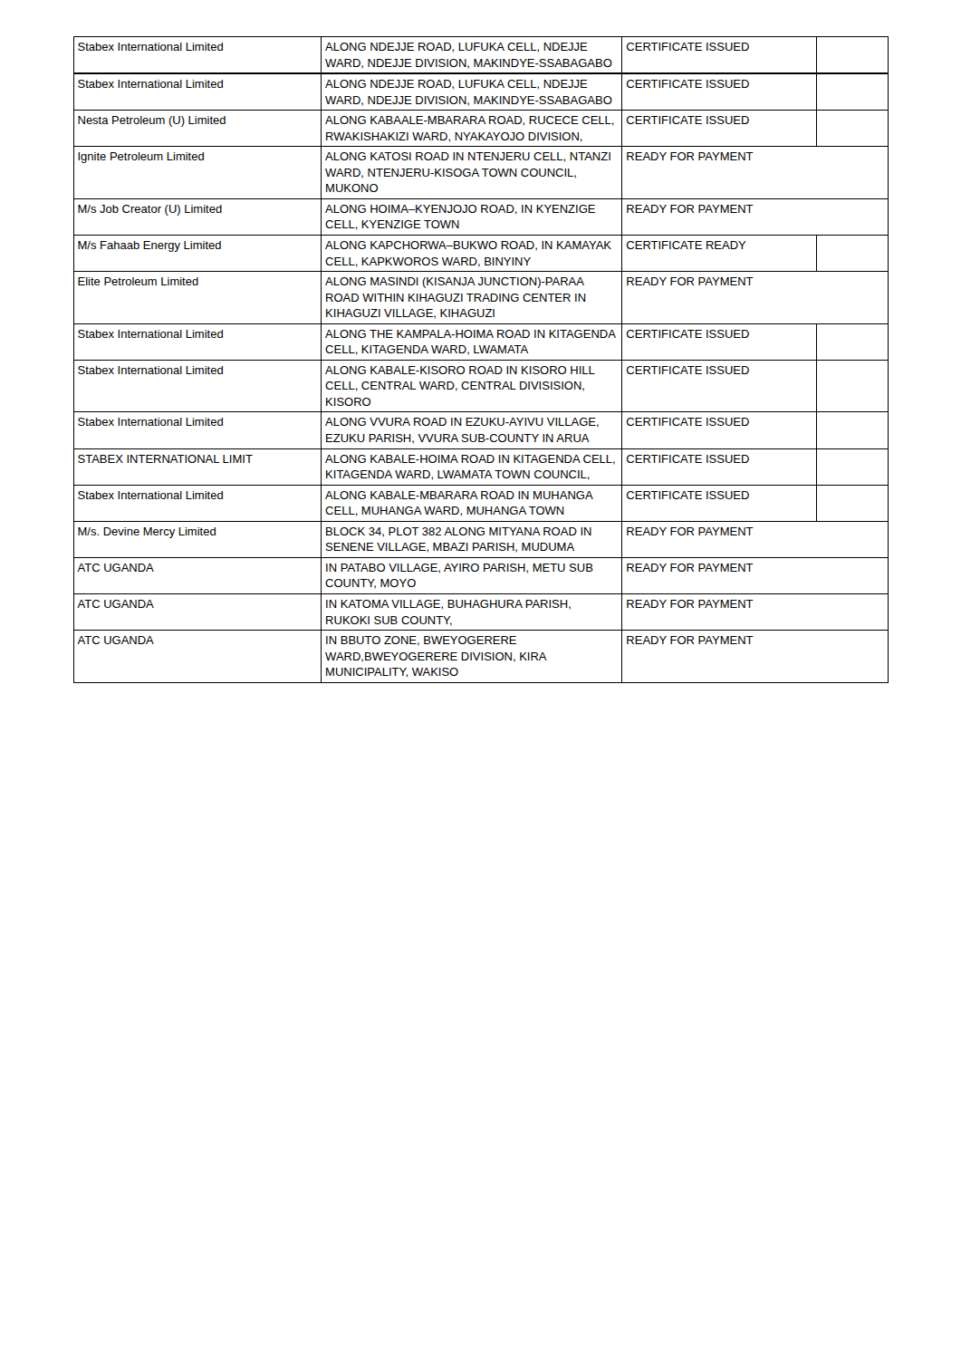| Stabex International Limited | ALONG NDEJJE ROAD, LUFUKA CELL, NDEJJE WARD, NDEJJE DIVISION, MAKINDYE-SSABAGABO | CERTIFICATE ISSUED | |
| Stabex International Limited | ALONG NDEJJE ROAD, LUFUKA CELL, NDEJJE WARD, NDEJJE DIVISION, MAKINDYE-SSABAGABO | CERTIFICATE ISSUED | |
| Nesta Petroleum (U) Limited | ALONG KABAALE-MBARARA ROAD, RUCECE CELL, RWAKISHAKIZI WARD, NYAKAYOJO DIVISION, | CERTIFICATE ISSUED | |
| Ignite Petroleum Limited | ALONG KATOSI ROAD IN NTENJERU CELL, NTANZI WARD, NTENJERU-KISOGA TOWN COUNCIL, MUKONO | READY FOR PAYMENT |
| M/s Job Creator (U) Limited | ALONG HOIMA–KYENJOJO ROAD, IN KYENZIGE CELL, KYENZIGE TOWN | READY FOR PAYMENT |
| M/s Fahaab Energy Limited | ALONG KAPCHORWA–BUKWO ROAD, IN KAMAYAK CELL, KAPKWOROS WARD, BINYINY | CERTIFICATE READY | |
| Elite Petroleum Limited | ALONG MASINDI (KISANJA JUNCTION)-PARAA ROAD WITHIN KIHAGUZI TRADING CENTER IN KIHAGUZI VILLAGE, KIHAGUZI | READY FOR PAYMENT |
| Stabex International Limited | ALONG THE KAMPALA-HOIMA ROAD IN KITAGENDA CELL, KITAGENDA WARD, LWAMATA | CERTIFICATE ISSUED | |
| Stabex International Limited | ALONG KABALE-KISORO ROAD IN KISORO HILL CELL, CENTRAL WARD, CENTRAL DIVISISION, KISORO | CERTIFICATE ISSUED | |
| Stabex International Limited | ALONG VVURA ROAD IN EZUKU-AYIVU VILLAGE, EZUKU PARISH, VVURA SUB-COUNTY IN ARUA | CERTIFICATE ISSUED | |
| STABEX INTERNATIONAL LIMIT | ALONG KABALE-HOIMA ROAD IN KITAGENDA CELL, KITAGENDA WARD, LWAMATA TOWN COUNCIL, | CERTIFICATE ISSUED | |
| Stabex International Limited | ALONG KABALE-MBARARA ROAD IN MUHANGA CELL, MUHANGA WARD, MUHANGA TOWN | CERTIFICATE ISSUED | |
| M/s. Devine Mercy Limited | BLOCK 34, PLOT 382 ALONG MITYANA ROAD IN SENENE VILLAGE, MBAZI PARISH, MUDUMA | READY FOR PAYMENT |
| ATC UGANDA | IN PATABO VILLAGE, AYIRO PARISH, METU SUB COUNTY, MOYO | READY FOR PAYMENT |
| ATC UGANDA | IN KATOMA VILLAGE, BUHAGHURA PARISH, RUKOKI SUB COUNTY, | READY FOR PAYMENT |
| ATC UGANDA | IN BBUTO ZONE, BWEYOGERERE WARD,BWEYOGERERE DIVISION, KIRA MUNICIPALITY, WAKISO | READY FOR PAYMENT |